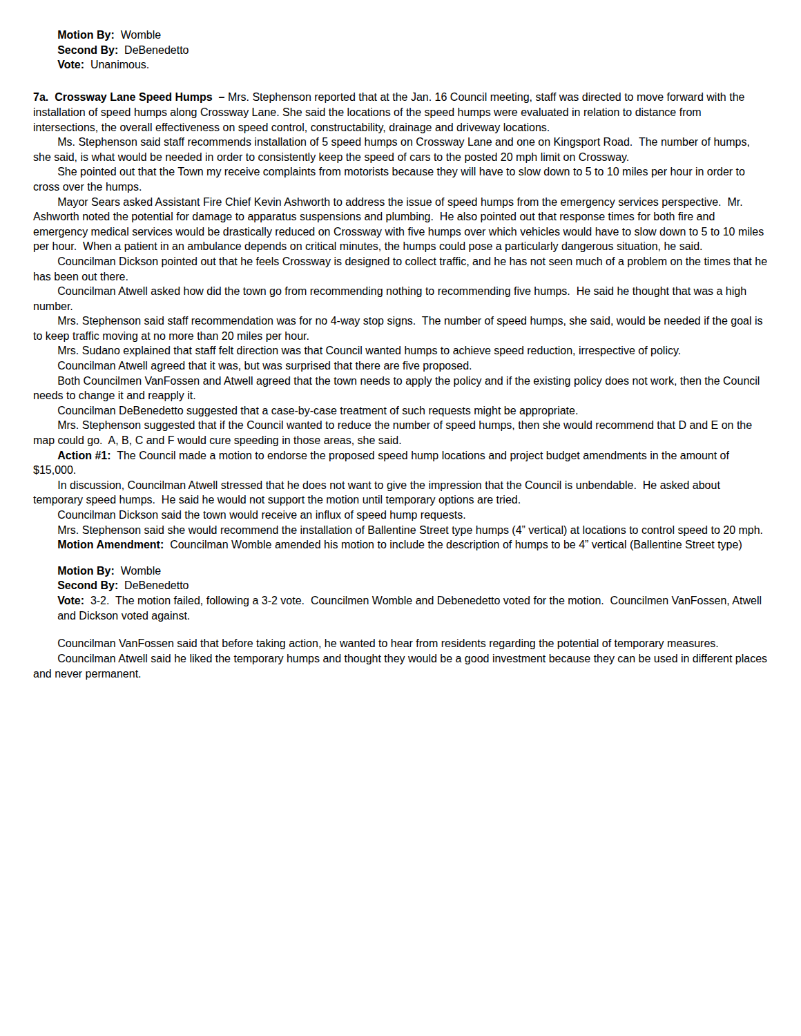Motion By: Womble
Second By: DeBenedetto
Vote: Unanimous.
7a. Crossway Lane Speed Humps – Mrs. Stephenson reported that at the Jan. 16 Council meeting, staff was directed to move forward with the installation of speed humps along Crossway Lane. She said the locations of the speed humps were evaluated in relation to distance from intersections, the overall effectiveness on speed control, constructability, drainage and driveway locations.
Ms. Stephenson said staff recommends installation of 5 speed humps on Crossway Lane and one on Kingsport Road. The number of humps, she said, is what would be needed in order to consistently keep the speed of cars to the posted 20 mph limit on Crossway.
She pointed out that the Town my receive complaints from motorists because they will have to slow down to 5 to 10 miles per hour in order to cross over the humps.
Mayor Sears asked Assistant Fire Chief Kevin Ashworth to address the issue of speed humps from the emergency services perspective. Mr. Ashworth noted the potential for damage to apparatus suspensions and plumbing. He also pointed out that response times for both fire and emergency medical services would be drastically reduced on Crossway with five humps over which vehicles would have to slow down to 5 to 10 miles per hour. When a patient in an ambulance depends on critical minutes, the humps could pose a particularly dangerous situation, he said.
Councilman Dickson pointed out that he feels Crossway is designed to collect traffic, and he has not seen much of a problem on the times that he has been out there.
Councilman Atwell asked how did the town go from recommending nothing to recommending five humps. He said he thought that was a high number.
Mrs. Stephenson said staff recommendation was for no 4-way stop signs. The number of speed humps, she said, would be needed if the goal is to keep traffic moving at no more than 20 miles per hour.
Mrs. Sudano explained that staff felt direction was that Council wanted humps to achieve speed reduction, irrespective of policy.
Councilman Atwell agreed that it was, but was surprised that there are five proposed.
Both Councilmen VanFossen and Atwell agreed that the town needs to apply the policy and if the existing policy does not work, then the Council needs to change it and reapply it.
Councilman DeBenedetto suggested that a case-by-case treatment of such requests might be appropriate.
Mrs. Stephenson suggested that if the Council wanted to reduce the number of speed humps, then she would recommend that D and E on the map could go. A, B, C and F would cure speeding in those areas, she said.
Action #1: The Council made a motion to endorse the proposed speed hump locations and project budget amendments in the amount of $15,000.
In discussion, Councilman Atwell stressed that he does not want to give the impression that the Council is unbendable. He asked about temporary speed humps. He said he would not support the motion until temporary options are tried.
Councilman Dickson said the town would receive an influx of speed hump requests.
Mrs. Stephenson said she would recommend the installation of Ballentine Street type humps (4” vertical) at locations to control speed to 20 mph.
Motion Amendment: Councilman Womble amended his motion to include the description of humps to be 4” vertical (Ballentine Street type)
Motion By: Womble
Second By: DeBenedetto
Vote: 3-2. The motion failed, following a 3-2 vote. Councilmen Womble and Debenedetto voted for the motion. Councilmen VanFossen, Atwell and Dickson voted against.
Councilman VanFossen said that before taking action, he wanted to hear from residents regarding the potential of temporary measures.
Councilman Atwell said he liked the temporary humps and thought they would be a good investment because they can be used in different places and never permanent.